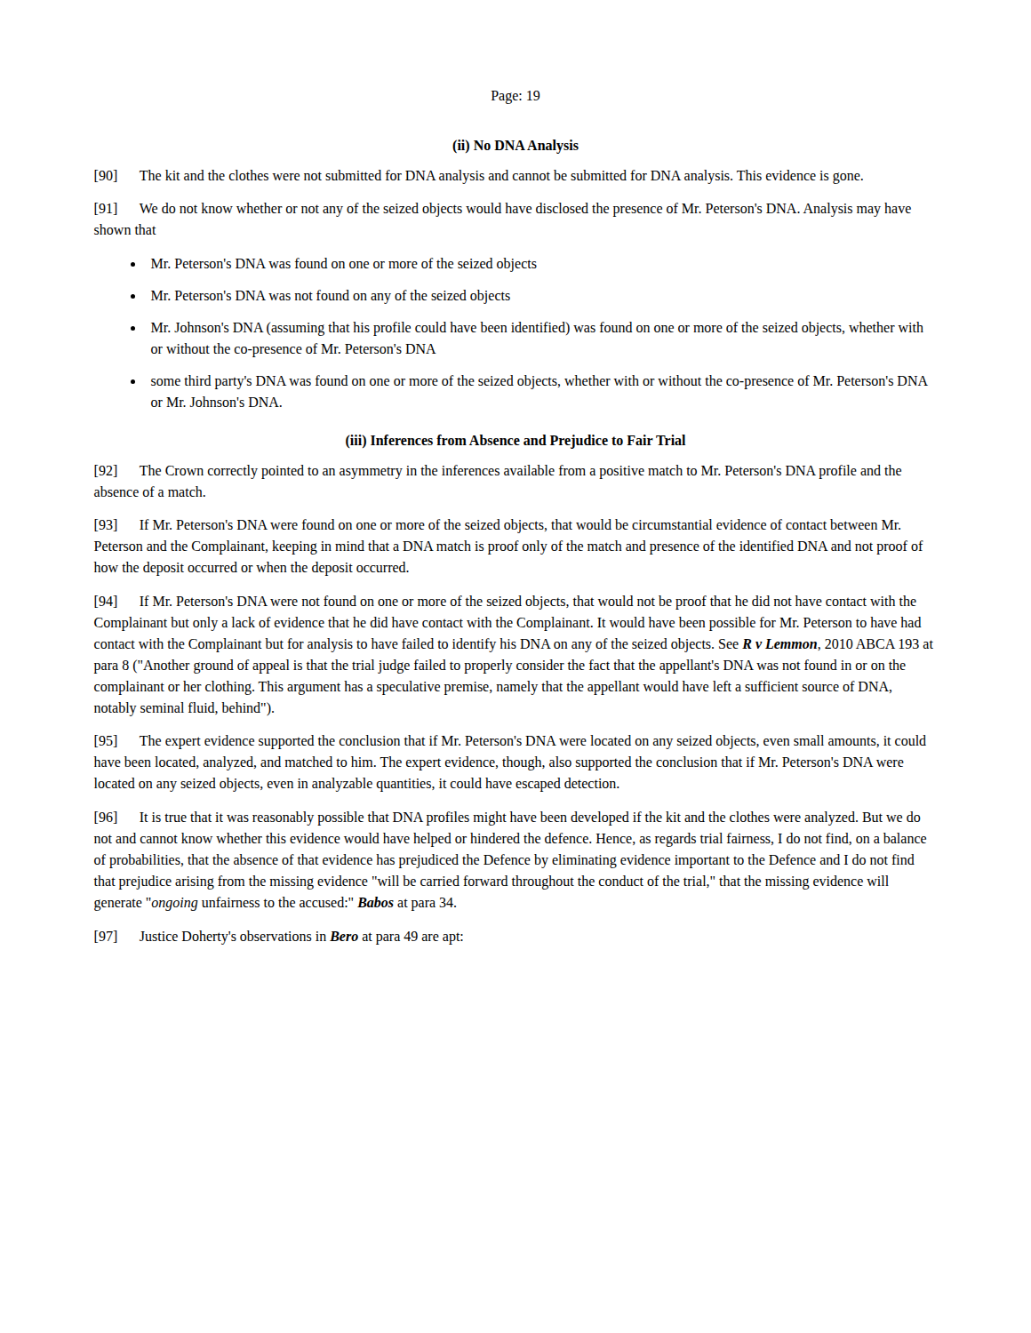Page: 19
(ii) No DNA Analysis
[90] The kit and the clothes were not submitted for DNA analysis and cannot be submitted for DNA analysis. This evidence is gone.
[91] We do not know whether or not any of the seized objects would have disclosed the presence of Mr. Peterson's DNA. Analysis may have shown that
Mr. Peterson's DNA was found on one or more of the seized objects
Mr. Peterson's DNA was not found on any of the seized objects
Mr. Johnson's DNA (assuming that his profile could have been identified) was found on one or more of the seized objects, whether with or without the co-presence of Mr. Peterson's DNA
some third party's DNA was found on one or more of the seized objects, whether with or without the co-presence of Mr. Peterson's DNA or Mr. Johnson's DNA.
(iii) Inferences from Absence and Prejudice to Fair Trial
[92] The Crown correctly pointed to an asymmetry in the inferences available from a positive match to Mr. Peterson's DNA profile and the absence of a match.
[93] If Mr. Peterson's DNA were found on one or more of the seized objects, that would be circumstantial evidence of contact between Mr. Peterson and the Complainant, keeping in mind that a DNA match is proof only of the match and presence of the identified DNA and not proof of how the deposit occurred or when the deposit occurred.
[94] If Mr. Peterson's DNA were not found on one or more of the seized objects, that would not be proof that he did not have contact with the Complainant but only a lack of evidence that he did have contact with the Complainant. It would have been possible for Mr. Peterson to have had contact with the Complainant but for analysis to have failed to identify his DNA on any of the seized objects. See R v Lemmon, 2010 ABCA 193 at para 8 ("Another ground of appeal is that the trial judge failed to properly consider the fact that the appellant's DNA was not found in or on the complainant or her clothing. This argument has a speculative premise, namely that the appellant would have left a sufficient source of DNA, notably seminal fluid, behind").
[95] The expert evidence supported the conclusion that if Mr. Peterson's DNA were located on any seized objects, even small amounts, it could have been located, analyzed, and matched to him. The expert evidence, though, also supported the conclusion that if Mr. Peterson's DNA were located on any seized objects, even in analyzable quantities, it could have escaped detection.
[96] It is true that it was reasonably possible that DNA profiles might have been developed if the kit and the clothes were analyzed. But we do not and cannot know whether this evidence would have helped or hindered the defence. Hence, as regards trial fairness, I do not find, on a balance of probabilities, that the absence of that evidence has prejudiced the Defence by eliminating evidence important to the Defence and I do not find that prejudice arising from the missing evidence "will be carried forward throughout the conduct of the trial," that the missing evidence will generate "ongoing unfairness to the accused:" Babos at para 34.
[97] Justice Doherty's observations in Bero at para 49 are apt: